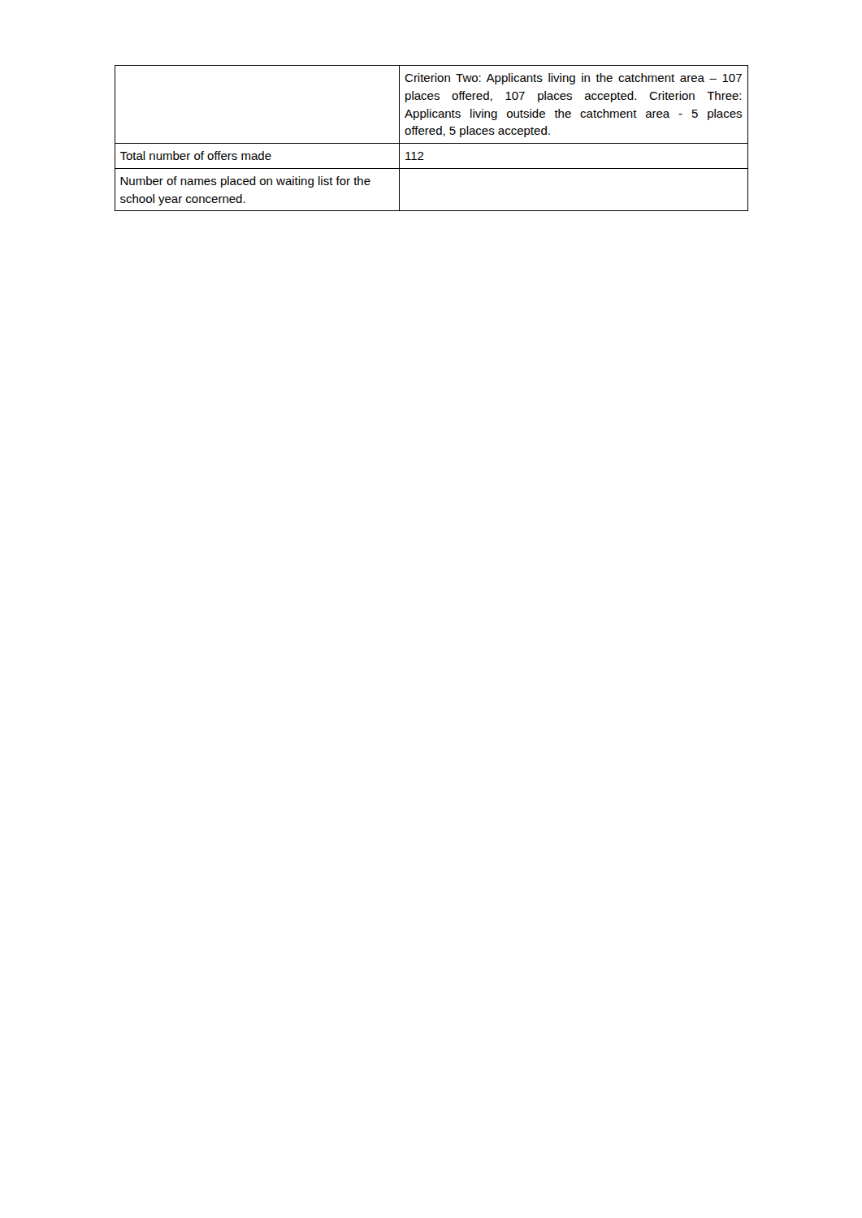| | Criterion Two: Applicants living in the catchment area – 107 places offered, 107 places accepted. Criterion Three: Applicants living outside the catchment area - 5 places offered, 5 places accepted. |
| Total number of offers made | 112 |
| Number of names placed on waiting list for the school year concerned. | |